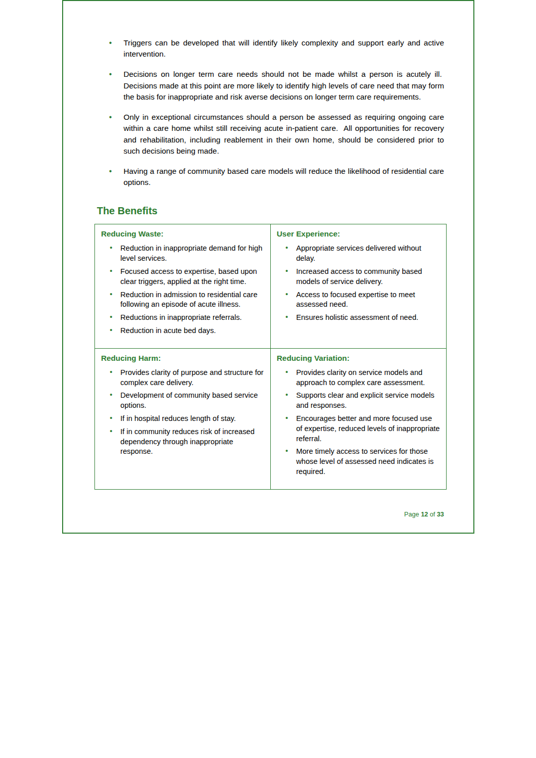Triggers can be developed that will identify likely complexity and support early and active intervention.
Decisions on longer term care needs should not be made whilst a person is acutely ill. Decisions made at this point are more likely to identify high levels of care need that may form the basis for inappropriate and risk averse decisions on longer term care requirements.
Only in exceptional circumstances should a person be assessed as requiring ongoing care within a care home whilst still receiving acute in-patient care. All opportunities for recovery and rehabilitation, including reablement in their own home, should be considered prior to such decisions being made.
Having a range of community based care models will reduce the likelihood of residential care options.
The Benefits
| Reducing Waste: Reduction in inappropriate demand for high level services. Focused access to expertise, based upon clear triggers, applied at the right time. Reduction in admission to residential care following an episode of acute illness. Reductions in inappropriate referrals. Reduction in acute bed days. | User Experience: Appropriate services delivered without delay. Increased access to community based models of service delivery. Access to focused expertise to meet assessed need. Ensures holistic assessment of need. |
| Reducing Harm: Provides clarity of purpose and structure for complex care delivery. Development of community based service options. If in hospital reduces length of stay. If in community reduces risk of increased dependency through inappropriate response. | Reducing Variation: Provides clarity on service models and approach to complex care assessment. Supports clear and explicit service models and responses. Encourages better and more focused use of expertise, reduced levels of inappropriate referral. More timely access to services for those whose level of assessed need indicates is required. |
Page 12 of 33